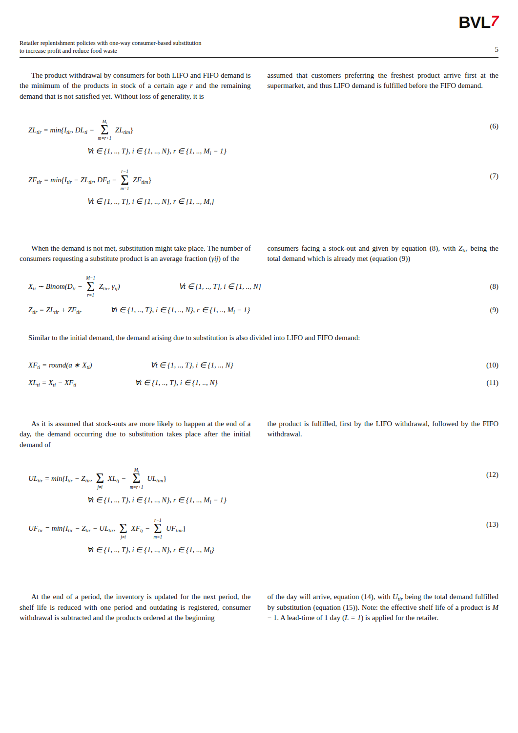BVL7
Retailer replenishment policies with one-way consumer-based substitution
to increase profit and reduce food waste
5
The product withdrawal by consumers for both LIFO and FIFO demand is the minimum of the products in stock of a certain age r and the remaining demand that is not satisfied yet. Without loss of generality, it is
assumed that customers preferring the freshest product arrive first at the supermarket, and thus LIFO demand is fulfilled before the FIFO demand.
ZLtir = min{Itir, DLti − Mi Σm=r+1 ZLtim} ∀t ∈ {1, .., T}, i ∈ {1, .., N}, r ∈ {1, .., Mi − 1}
(6)
ZFtir = min{Itir − ZLtir, DFti − r−1 Σm=1 ZFtim} ∀t ∈ {1, .., T}, i ∈ {1, .., N}, r ∈ {1, .., Mi}
(7)
When the demand is not met, substitution might take place. The number of consumers requesting a substitute product is an average fraction (γij) of the
consumers facing a stock-out and given by equation (8), with Ztir being the total demand which is already met (equation (9))
Xti ∼ Binom(Dti − M−1 Σr=1 Ztir, γij)
∀t ∈ {1, .., T}, i ∈ {1, .., N}
(8)
Ztir = ZLtir + ZFtir
∀t ∈ {1, .., T}, i ∈ {1, .., N}, r ∈ {1, .., Mi − 1}
(9)
Similar to the initial demand, the demand arising due to substitution is also divided into LIFO and FIFO demand:
XFti = round(a ∗ Xti)
∀t ∈ {1, .., T}, i ∈ {1, .., N}
(10)
XLti = Xti − XFti
∀t ∈ {1, .., T}, i ∈ {1, .., N}
(11)
As it is assumed that stock-outs are more likely to happen at the end of a day, the demand occurring due to substitution takes place after the initial demand of
the product is fulfilled, first by the LIFO withdrawal, followed by the FIFO withdrawal.
ULtir = min{Itir − Ztir, Σj≠i XLtj − Mi Σm=r+1 ULtim} ∀t ∈ {1, .., T}, i ∈ {1, .., N}, r ∈ {1, .., Mi − 1}
(12)
UFtir = min{Itir − Ztir − ULtir, Σj≠i XFtj − r−1 Σm=1 UFtim} ∀t ∈ {1, .., T}, i ∈ {1, .., N}, r ∈ {1, .., Mi}
(13)
At the end of a period, the inventory is updated for the next period, the shelf life is reduced with one period and outdating is registered, consumer withdrawal is subtracted and the products ordered at the beginning
of the day will arrive, equation (14), with Utir being the total demand fulfilled by substitution (equation (15)). Note: the effective shelf life of a product is M − 1. A lead-time of 1 day (L = 1) is applied for the retailer.